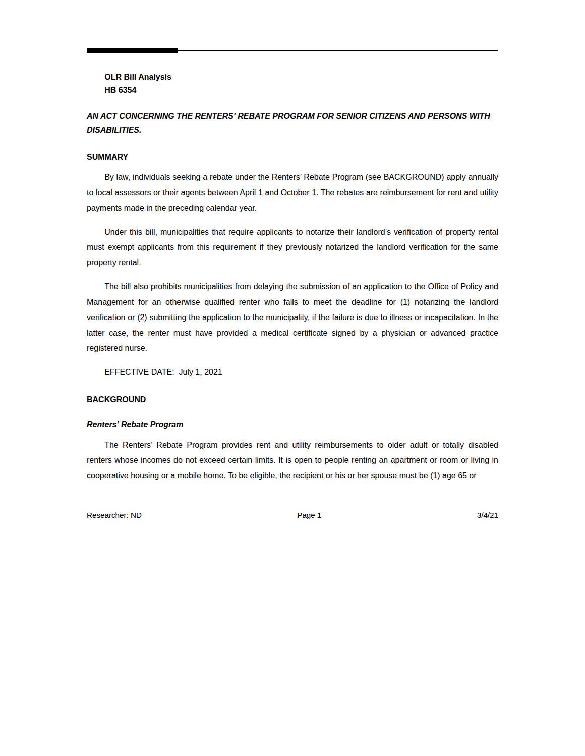OLR Bill Analysis
HB 6354
An Act Concerning the Renters' Rebate Program for Senior Citizens and Persons with Disabilities.
Summary
By law, individuals seeking a rebate under the Renters’ Rebate Program (see BACKGROUND) apply annually to local assessors or their agents between April 1 and October 1. The rebates are reimbursement for rent and utility payments made in the preceding calendar year.
Under this bill, municipalities that require applicants to notarize their landlord’s verification of property rental must exempt applicants from this requirement if they previously notarized the landlord verification for the same property rental.
The bill also prohibits municipalities from delaying the submission of an application to the Office of Policy and Management for an otherwise qualified renter who fails to meet the deadline for (1) notarizing the landlord verification or (2) submitting the application to the municipality, if the failure is due to illness or incapacitation. In the latter case, the renter must have provided a medical certificate signed by a physician or advanced practice registered nurse.
EFFECTIVE DATE: July 1, 2021
Background
Renters’ Rebate Program
The Renters’ Rebate Program provides rent and utility reimbursements to older adult or totally disabled renters whose incomes do not exceed certain limits. It is open to people renting an apartment or room or living in cooperative housing or a mobile home. To be eligible, the recipient or his or her spouse must be (1) age 65 or
Researcher: ND Page 1 3/4/21